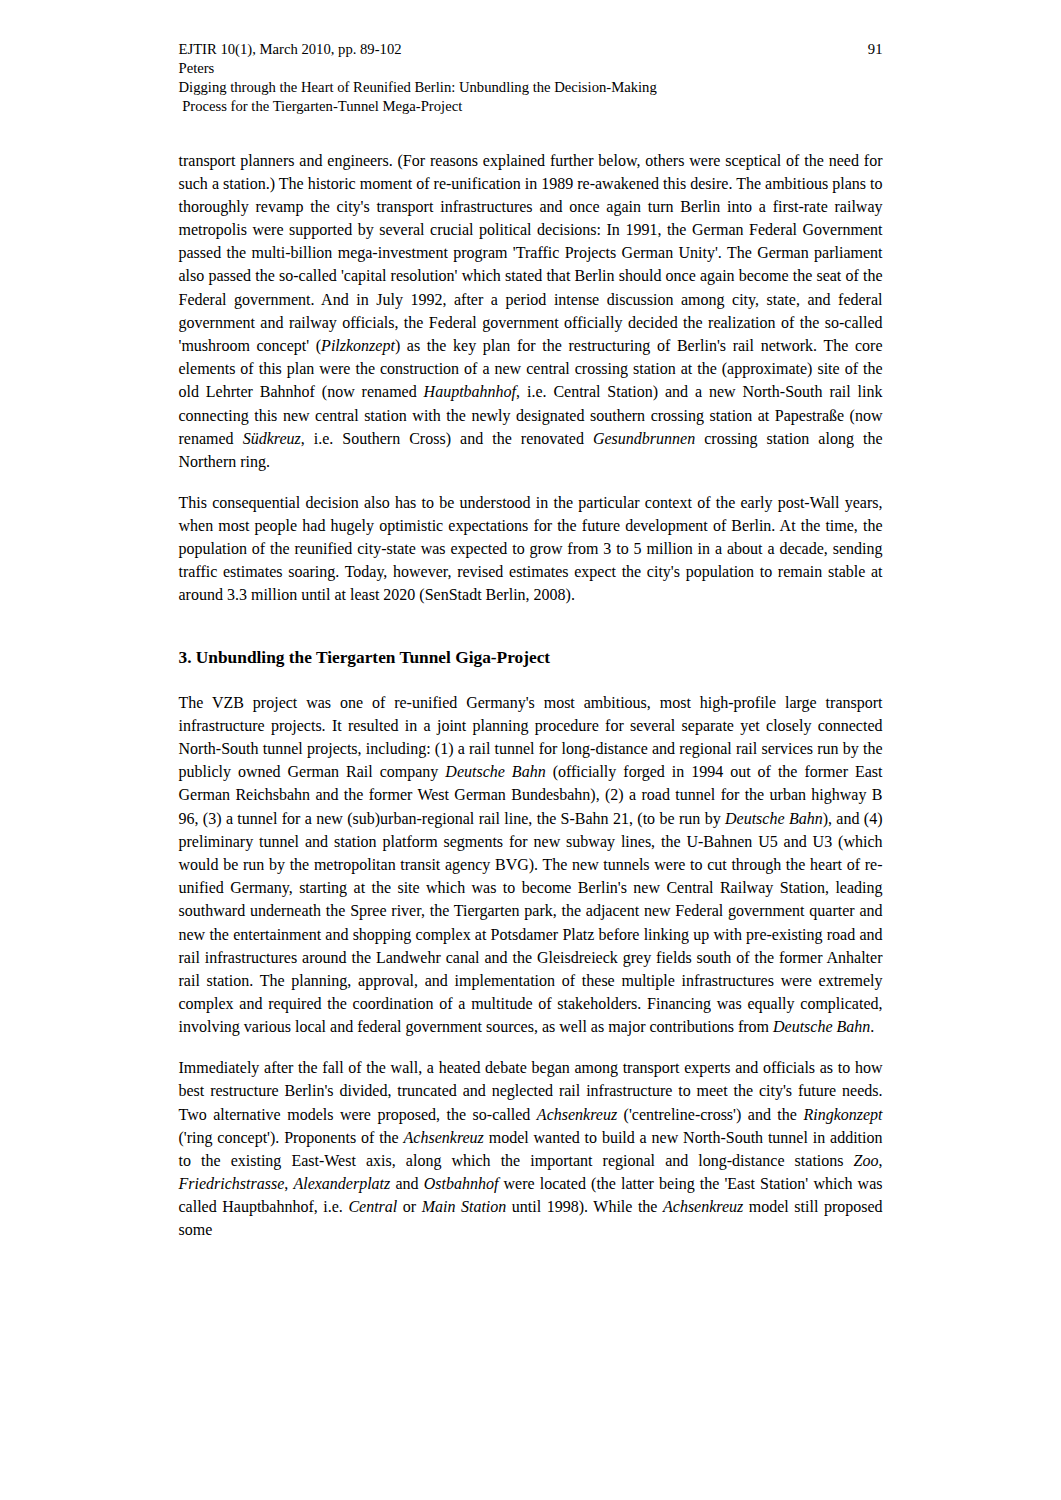EJTIR 10(1), March 2010, pp. 89-102 91
Peters
Digging through the Heart of Reunified Berlin: Unbundling the Decision-Making
Process for the Tiergarten-Tunnel Mega-Project
transport planners and engineers. (For reasons explained further below, others were sceptical of the need for such a station.) The historic moment of re-unification in 1989 re-awakened this desire. The ambitious plans to thoroughly revamp the city's transport infrastructures and once again turn Berlin into a first-rate railway metropolis were supported by several crucial political decisions: In 1991, the German Federal Government passed the multi-billion mega-investment program 'Traffic Projects German Unity'. The German parliament also passed the so-called 'capital resolution' which stated that Berlin should once again become the seat of the Federal government. And in July 1992, after a period intense discussion among city, state, and federal government and railway officials, the Federal government officially decided the realization of the so-called 'mushroom concept' (Pilzkonzept) as the key plan for the restructuring of Berlin's rail network. The core elements of this plan were the construction of a new central crossing station at the (approximate) site of the old Lehrter Bahnhof (now renamed Hauptbahnhof, i.e. Central Station) and a new North-South rail link connecting this new central station with the newly designated southern crossing station at Papestraße (now renamed Südkreuz, i.e. Southern Cross) and the renovated Gesundbrunnen crossing station along the Northern ring.
This consequential decision also has to be understood in the particular context of the early post-Wall years, when most people had hugely optimistic expectations for the future development of Berlin. At the time, the population of the reunified city-state was expected to grow from 3 to 5 million in a about a decade, sending traffic estimates soaring. Today, however, revised estimates expect the city's population to remain stable at around 3.3 million until at least 2020 (SenStadt Berlin, 2008).
3. Unbundling the Tiergarten Tunnel Giga-Project
The VZB project was one of re-unified Germany's most ambitious, most high-profile large transport infrastructure projects. It resulted in a joint planning procedure for several separate yet closely connected North-South tunnel projects, including: (1) a rail tunnel for long-distance and regional rail services run by the publicly owned German Rail company Deutsche Bahn (officially forged in 1994 out of the former East German Reichsbahn and the former West German Bundesbahn), (2) a road tunnel for the urban highway B 96, (3) a tunnel for a new (sub)urban-regional rail line, the S-Bahn 21, (to be run by Deutsche Bahn), and (4) preliminary tunnel and station platform segments for new subway lines, the U-Bahnen U5 and U3 (which would be run by the metropolitan transit agency BVG). The new tunnels were to cut through the heart of re-unified Germany, starting at the site which was to become Berlin's new Central Railway Station, leading southward underneath the Spree river, the Tiergarten park, the adjacent new Federal government quarter and new the entertainment and shopping complex at Potsdamer Platz before linking up with pre-existing road and rail infrastructures around the Landwehr canal and the Gleisdreieck grey fields south of the former Anhalter rail station. The planning, approval, and implementation of these multiple infrastructures were extremely complex and required the coordination of a multitude of stakeholders. Financing was equally complicated, involving various local and federal government sources, as well as major contributions from Deutsche Bahn.
Immediately after the fall of the wall, a heated debate began among transport experts and officials as to how best restructure Berlin's divided, truncated and neglected rail infrastructure to meet the city's future needs. Two alternative models were proposed, the so-called Achsenkreuz ('centreline-cross') and the Ringkonzept ('ring concept'). Proponents of the Achsenkreuz model wanted to build a new North-South tunnel in addition to the existing East-West axis, along which the important regional and long-distance stations Zoo, Friedrichstrasse, Alexanderplatz and Ostbahnhof were located (the latter being the 'East Station' which was called Hauptbahnhof, i.e. Central or Main Station until 1998). While the Achsenkreuz model still proposed some